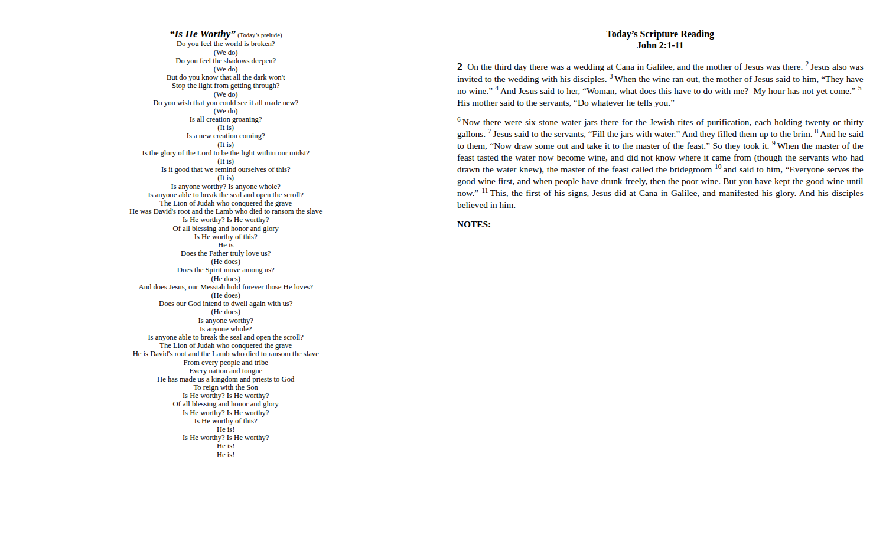“Is He Worthy”
(Today’s prelude)
Do you feel the world is broken?
(We do)
Do you feel the shadows deepen?
(We do)
But do you know that all the dark won't
Stop the light from getting through?
(We do)
Do you wish that you could see it all made new?
(We do)
Is all creation groaning?
(It is)
Is a new creation coming?
(It is)
Is the glory of the Lord to be the light within our midst?
(It is)
Is it good that we remind ourselves of this?
(It is)
Is anyone worthy? Is anyone whole?
Is anyone able to break the seal and open the scroll?
The Lion of Judah who conquered the grave
He was David's root and the Lamb who died to ransom the slave
Is He worthy? Is He worthy?
Of all blessing and honor and glory
Is He worthy of this?
He is
Does the Father truly love us?
(He does)
Does the Spirit move among us?
(He does)
And does Jesus, our Messiah hold forever those He loves?
(He does)
Does our God intend to dwell again with us?
(He does)
Is anyone worthy?
Is anyone whole?
Is anyone able to break the seal and open the scroll?
The Lion of Judah who conquered the grave
He is David's root and the Lamb who died to ransom the slave
From every people and tribe
Every nation and tongue
He has made us a kingdom and priests to God
To reign with the Son
Is He worthy? Is He worthy?
Of all blessing and honor and glory
Is He worthy? Is He worthy?
Is He worthy of this?
He is!
Is He worthy? Is He worthy?
He is!
He is!
Today’s Scripture Reading
John 2:1-11
2 On the third day there was a wedding at Cana in Galilee, and the mother of Jesus was there. 2 Jesus also was invited to the wedding with his disciples. 3 When the wine ran out, the mother of Jesus said to him, “They have no wine.” 4 And Jesus said to her, “Woman, what does this have to do with me? My hour has not yet come.” 5 His mother said to the servants, “Do whatever he tells you.”
6 Now there were six stone water jars there for the Jewish rites of purification, each holding twenty or thirty gallons. 7 Jesus said to the servants, “Fill the jars with water.” And they filled them up to the brim. 8 And he said to them, “Now draw some out and take it to the master of the feast.” So they took it. 9 When the master of the feast tasted the water now become wine, and did not know where it came from (though the servants who had drawn the water knew), the master of the feast called the bridegroom 10 and said to him, “Everyone serves the good wine first, and when people have drunk freely, then the poor wine. But you have kept the good wine until now.” 11 This, the first of his signs, Jesus did at Cana in Galilee, and manifested his glory. And his disciples believed in him.
NOTES: